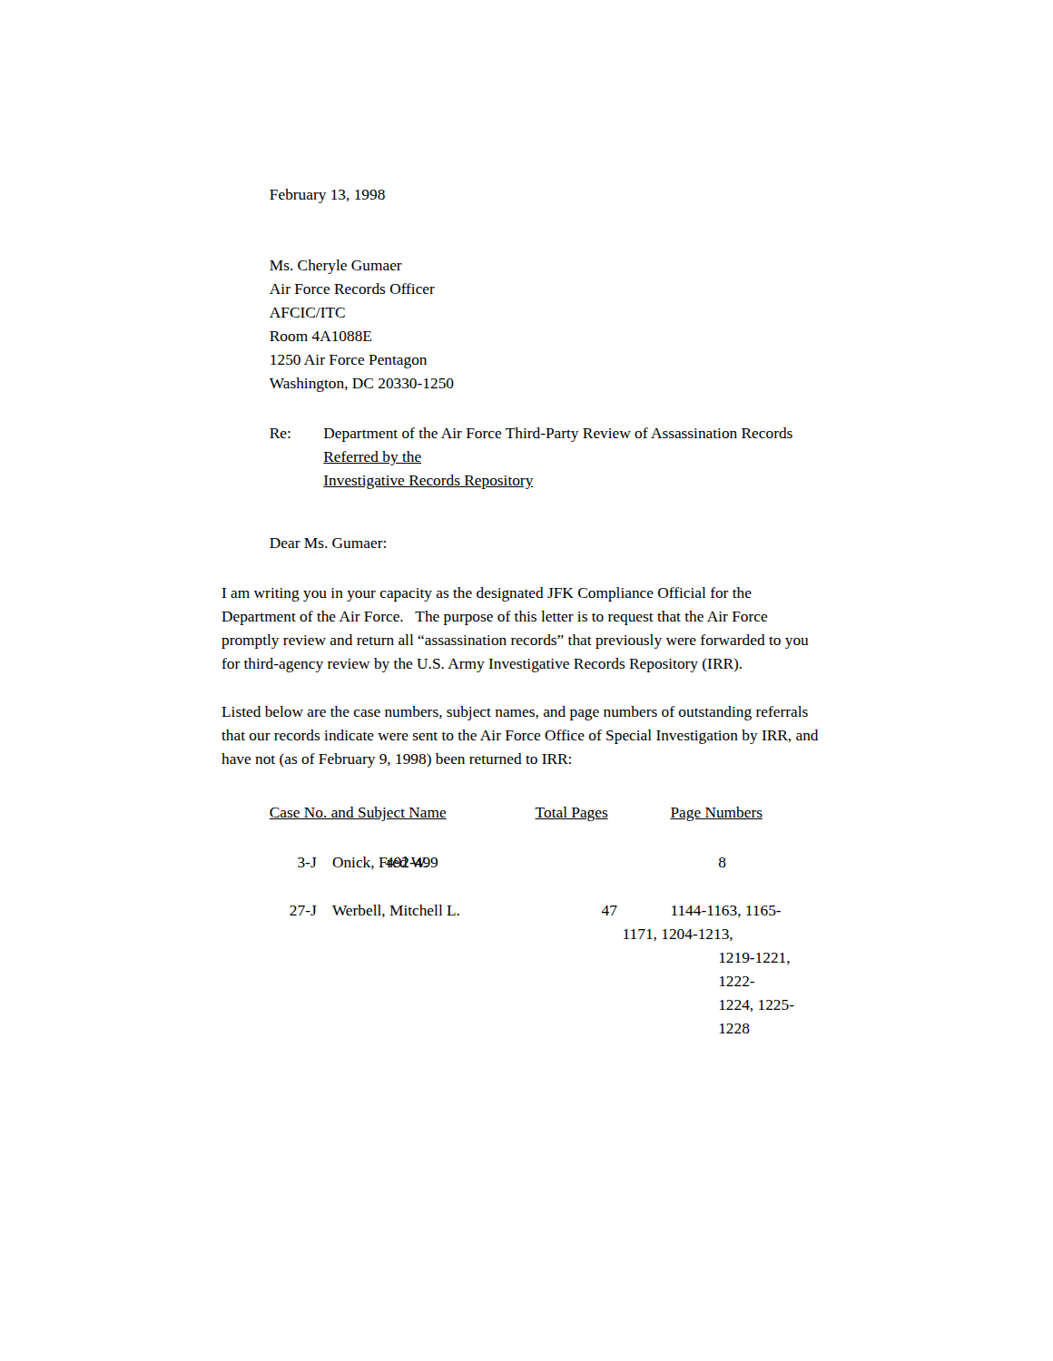February 13, 1998
Ms. Cheryle Gumaer
Air Force Records Officer
AFCIC/ITC
Room 4A1088E
1250 Air Force Pentagon
Washington, DC 20330-1250
Re:
Department of the Air Force Third-Party Review of Assassination Records Referred by the Investigative Records Repository
Dear Ms. Gumaer:
I am writing you in your capacity as the designated JFK Compliance Official for the Department of the Air Force. The purpose of this letter is to request that the Air Force promptly review and return all “assassination records” that previously were forwarded to you for third-agency review by the U.S. Army Investigative Records Repository (IRR).
Listed below are the case numbers, subject names, and page numbers of outstanding referrals that our records indicate were sent to the Air Force Office of Special Investigation by IRR, and have not (as of February 9, 1998) been returned to IRR:
| Case No. and Subject Name | Total Pages | Page Numbers |
| --- | --- | --- |
| 3-J Onick, Fred W. | | 8 492-499 |
| 27-J Werbell, Mitchell L. | 47 | 1144-1163, 1165- 1171, 1204-1213, 1219-1221, 1222- 1224, 1225-1228 |